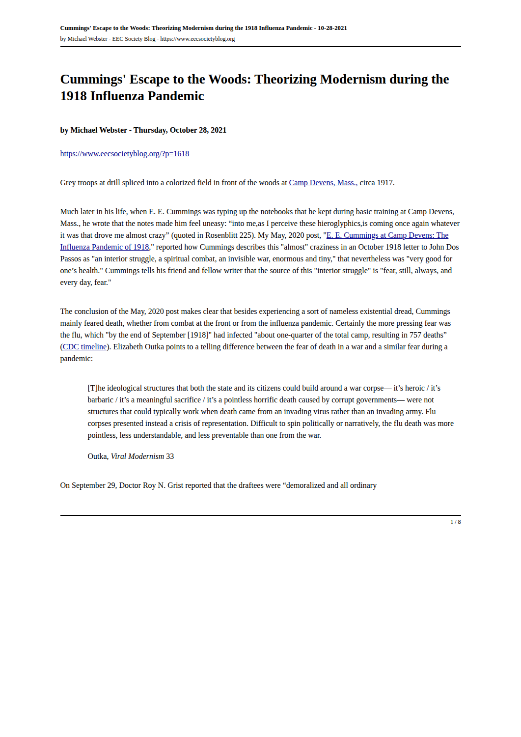Cummings' Escape to the Woods: Theorizing Modernism during the 1918 Influenza Pandemic - 10-28-2021
by Michael Webster - EEC Society Blog - https://www.eecsocietyblog.org
Cummings' Escape to the Woods: Theorizing Modernism during the 1918 Influenza Pandemic
by Michael Webster - Thursday, October 28, 2021
https://www.eecsocietyblog.org/?p=1618
Grey troops at drill spliced into a colorized field in front of the woods at Camp Devens, Mass., circa 1917.
Much later in his life, when E. E. Cummings was typing up the notebooks that he kept during basic training at Camp Devens, Mass., he wrote that the notes made him feel uneasy: “into me,as I perceive these hieroglyphics,is coming once again whatever it was that drove me almost crazy” (quoted in Rosenblitt 225). My May, 2020 post, "E. E. Cummings at Camp Devens: The Influenza Pandemic of 1918," reported how Cummings describes this "almost" craziness in an October 1918 letter to John Dos Passos as "an interior struggle, a spiritual combat, an invisible war, enormous and tiny," that nevertheless was "very good for one’s health." Cummings tells his friend and fellow writer that the source of this "interior struggle" is "fear, still, always, and every day, fear."
The conclusion of the May, 2020 post makes clear that besides experiencing a sort of nameless existential dread, Cummings mainly feared death, whether from combat at the front or from the influenza pandemic. Certainly the more pressing fear was the flu, which "by the end of September [1918]" had infected "about one-quarter of the total camp, resulting in 757 deaths” (CDC timeline). Elizabeth Outka points to a telling difference between the fear of death in a war and a similar fear during a pandemic:
[T]he ideological structures that both the state and its citizens could build around a war corpse— it’s heroic / it’s barbaric / it’s a meaningful sacrifice / it’s a pointless horrific death caused by corrupt governments— were not structures that could typically work when death came from an invading virus rather than an invading army. Flu corpses presented instead a crisis of representation. Difficult to spin politically or narratively, the flu death was more pointless, less understandable, and less preventable than one from the war.
Outka, Viral Modernism 33
On September 29, Doctor Roy N. Grist reported that the draftees were “demoralized and all ordinary
1 / 8